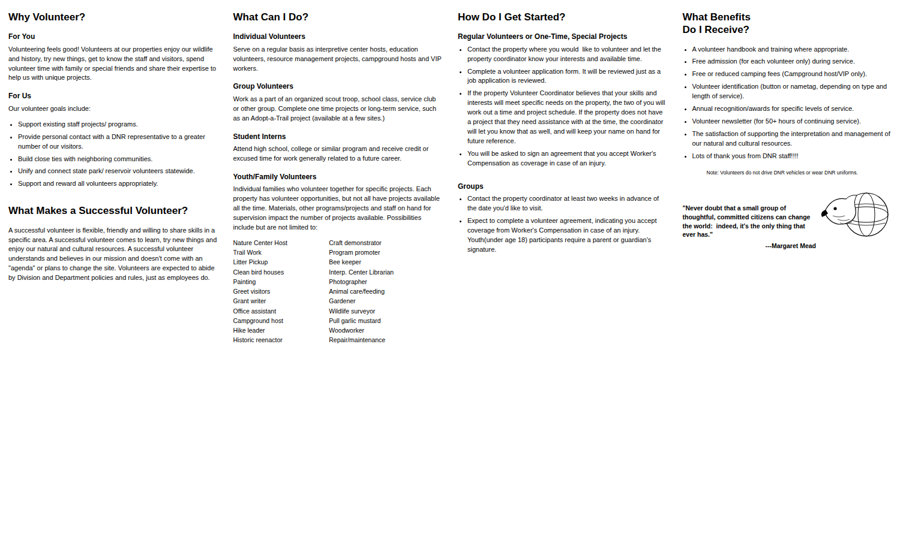Why Volunteer?
For You
Volunteering feels good! Volunteers at our properties enjoy our wildlife and history, try new things, get to know the staff and visitors, spend volunteer time with family or special friends and share their expertise to help us with unique projects.
For Us
Our volunteer goals include:
Support existing staff projects/ programs.
Provide personal contact with a DNR representative to a greater number of our visitors.
Build close ties with neighboring communities.
Unify and connect state park/ reservoir volunteers statewide.
Support and reward all volunteers appropriately.
What Makes a Successful Volunteer?
A successful volunteer is flexible, friendly and willing to share skills in a specific area. A successful volunteer comes to learn, try new things and enjoy our natural and cultural resources. A successful volunteer understands and believes in our mission and doesn't come with an "agenda" or plans to change the site. Volunteers are expected to abide by Division and Department policies and rules, just as employees do.
What Can I Do?
Individual Volunteers
Serve on a regular basis as interpretive center hosts, education volunteers, resource management projects, campground hosts and VIP workers.
Group Volunteers
Work as a part of an organized scout troop, school class, service club or other group. Complete one time projects or long-term service, such as an Adopt-a-Trail project (available at a few sites.)
Student Interns
Attend high school, college or similar program and receive credit or excused time for work generally related to a future career.
Youth/Family Volunteers
Individual families who volunteer together for specific projects. Each property has volunteer opportunities, but not all have projects available all the time. Materials, other programs/projects and staff on hand for supervision impact the number of projects available. Possibilities include but are not limited to:
| Nature Center Host | Craft demonstrator |
| Trail Work | Program promoter |
| Litter Pickup | Bee keeper |
| Clean bird houses | Interp. Center Librarian |
| Painting | Photographer |
| Greet visitors | Animal care/feeding |
| Grant writer | Gardener |
| Office assistant | Wildlife surveyor |
| Campground host | Pull garlic mustard |
| Hike leader | Woodworker |
| Historic reenactor | Repair/maintenance |
How Do I Get Started?
Regular Volunteers or One-Time, Special Projects
Contact the property where you would like to volunteer and let the property coordinator know your interests and available time.
Complete a volunteer application form. It will be reviewed just as a job application is reviewed.
If the property Volunteer Coordinator believes that your skills and interests will meet specific needs on the property, the two of you will work out a time and project schedule. If the property does not have a project that they need assistance with at the time, the coordinator will let you know that as well, and will keep your name on hand for future reference.
You will be asked to sign an agreement that you accept Worker's Compensation as coverage in case of an injury.
Groups
Contact the property coordinator at least two weeks in advance of the date you'd like to visit.
Expect to complete a volunteer agreement, indicating you accept coverage from Worker's Compensation in case of an injury. Youth(under age 18) participants require a parent or guardian's signature.
What Benefits
Do I Receive?
A volunteer handbook and training where appropriate.
Free admission (for each volunteer only) during service.
Free or reduced camping fees (Campground host/VIP only).
Volunteer identification (button or nametag, depending on type and length of service).
Annual recognition/awards for specific levels of service.
Volunteer newsletter (for 50+ hours of continuing service).
The satisfaction of supporting the interpretation and management of our natural and cultural resources.
Lots of thank yous from DNR staff!!!!
Note: Volunteers do not drive DNR vehicles or wear DNR uniforms.
"Never doubt that a small group of thoughtful, committed citizens can change the world: indeed, it's the only thing that ever has." ---Margaret Mead